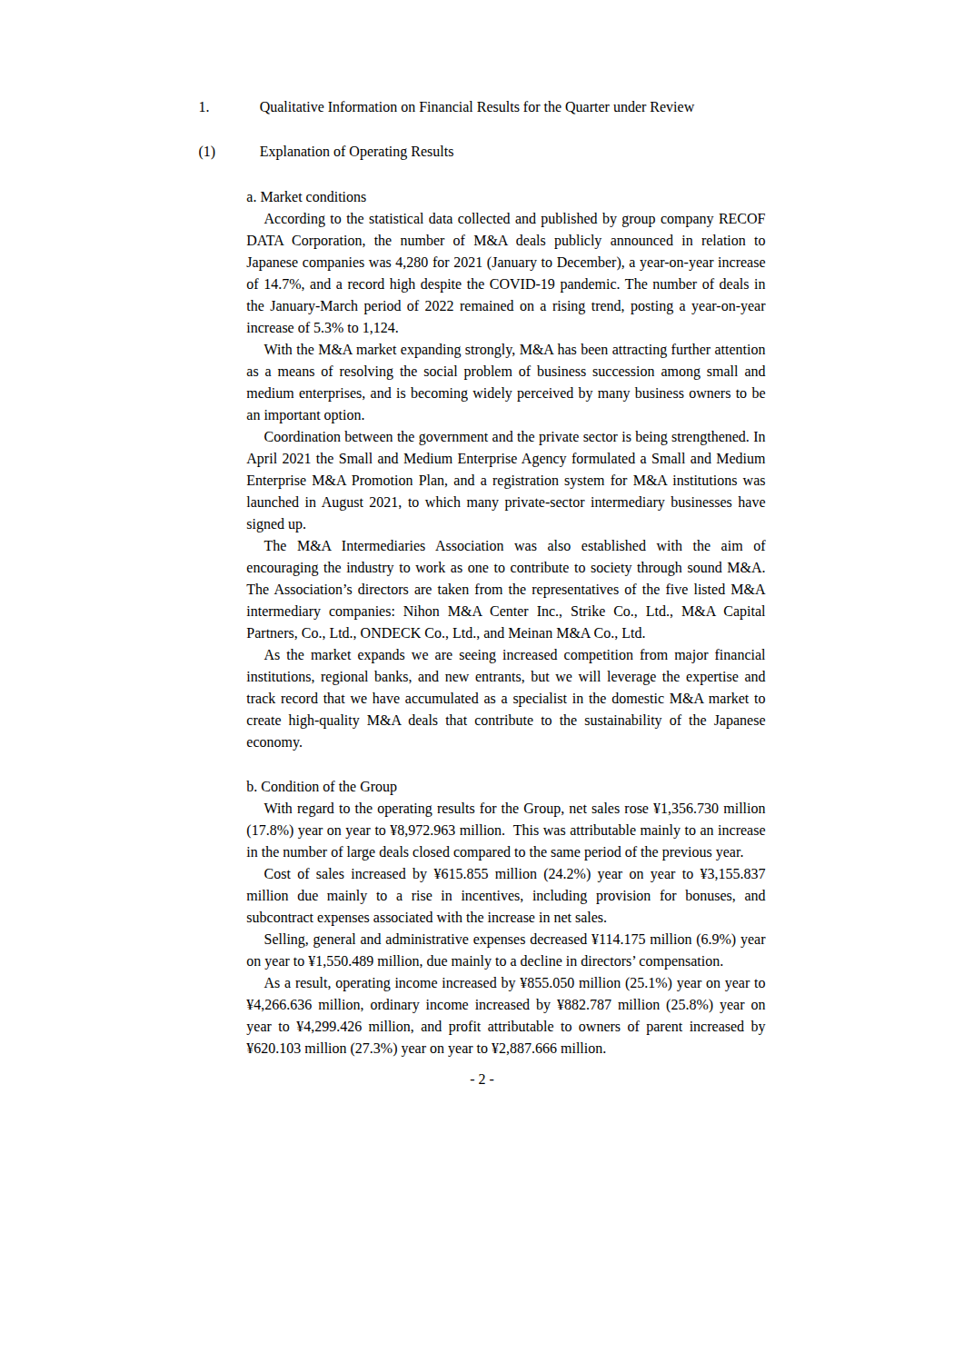1. Qualitative Information on Financial Results for the Quarter under Review
(1) Explanation of Operating Results
a. Market conditions
According to the statistical data collected and published by group company RECOF DATA Corporation, the number of M&A deals publicly announced in relation to Japanese companies was 4,280 for 2021 (January to December), a year-on-year increase of 14.7%, and a record high despite the COVID-19 pandemic. The number of deals in the January-March period of 2022 remained on a rising trend, posting a year-on-year increase of 5.3% to 1,124.
With the M&A market expanding strongly, M&A has been attracting further attention as a means of resolving the social problem of business succession among small and medium enterprises, and is becoming widely perceived by many business owners to be an important option.
Coordination between the government and the private sector is being strengthened. In April 2021 the Small and Medium Enterprise Agency formulated a Small and Medium Enterprise M&A Promotion Plan, and a registration system for M&A institutions was launched in August 2021, to which many private-sector intermediary businesses have signed up.
The M&A Intermediaries Association was also established with the aim of encouraging the industry to work as one to contribute to society through sound M&A. The Association’s directors are taken from the representatives of the five listed M&A intermediary companies: Nihon M&A Center Inc., Strike Co., Ltd., M&A Capital Partners, Co., Ltd., ONDECK Co., Ltd., and Meinan M&A Co., Ltd.
As the market expands we are seeing increased competition from major financial institutions, regional banks, and new entrants, but we will leverage the expertise and track record that we have accumulated as a specialist in the domestic M&A market to create high-quality M&A deals that contribute to the sustainability of the Japanese economy.
b. Condition of the Group
With regard to the operating results for the Group, net sales rose ¥1,356.730 million (17.8%) year on year to ¥8,972.963 million. This was attributable mainly to an increase in the number of large deals closed compared to the same period of the previous year.
Cost of sales increased by ¥615.855 million (24.2%) year on year to ¥3,155.837 million due mainly to a rise in incentives, including provision for bonuses, and subcontract expenses associated with the increase in net sales.
Selling, general and administrative expenses decreased ¥114.175 million (6.9%) year on year to ¥1,550.489 million, due mainly to a decline in directors’ compensation.
As a result, operating income increased by ¥855.050 million (25.1%) year on year to ¥4,266.636 million, ordinary income increased by ¥882.787 million (25.8%) year on year to ¥4,299.426 million, and profit attributable to owners of parent increased by ¥620.103 million (27.3%) year on year to ¥2,887.666 million.
- 2 -